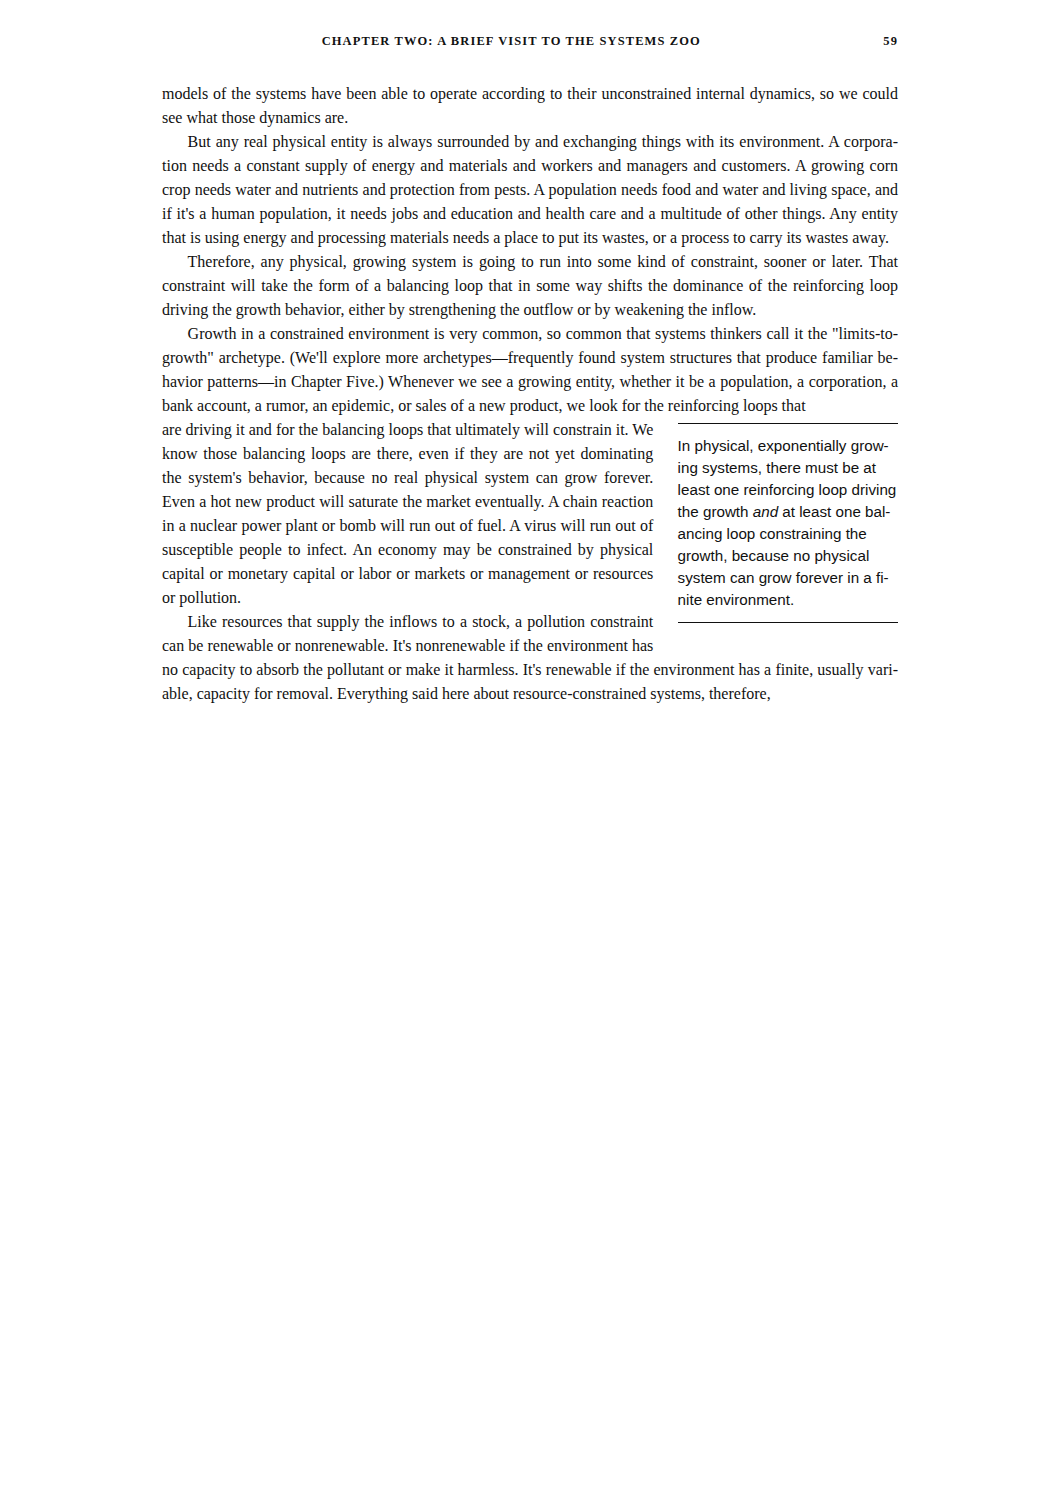Chapter Two: A Brief Visit to the Systems Zoo 59
models of the systems have been able to operate according to their unconstrained internal dynamics, so we could see what those dynamics are.
But any real physical entity is always surrounded by and exchanging things with its environment. A corporation needs a constant supply of energy and materials and workers and managers and customers. A growing corn crop needs water and nutrients and protection from pests. A population needs food and water and living space, and if it's a human population, it needs jobs and education and health care and a multitude of other things. Any entity that is using energy and processing materials needs a place to put its wastes, or a process to carry its wastes away.
Therefore, any physical, growing system is going to run into some kind of constraint, sooner or later. That constraint will take the form of a balancing loop that in some way shifts the dominance of the reinforcing loop driving the growth behavior, either by strengthening the outflow or by weakening the inflow.
Growth in a constrained environment is very common, so common that systems thinkers call it the "limits-to-growth" archetype. (We'll explore more archetypes—frequently found system structures that produce familiar behavior patterns—in Chapter Five.) Whenever we see a growing entity, whether it be a population, a corporation, a bank account, a rumor, an epidemic, or sales of a new product, we look for the reinforcing loops that
In physical, exponentially growing systems, there must be at least one reinforcing loop driving the growth and at least one balancing loop constraining the growth, because no physical system can grow forever in a finite environment.
are driving it and for the balancing loops that ultimately will constrain it. We know those balancing loops are there, even if they are not yet dominating the system's behavior, because no real physical system can grow forever. Even a hot new product will saturate the market eventually. A chain reaction in a nuclear power plant or bomb will run out of fuel. A virus will run out of susceptible people to infect. An economy may be constrained by physical capital or monetary capital or labor or markets or management or resources or pollution.
Like resources that supply the inflows to a stock, a pollution constraint can be renewable or nonrenewable. It's nonrenewable if the environment has no capacity to absorb the pollutant or make it harmless. It's renewable if the environment has a finite, usually variable, capacity for removal. Everything said here about resource-constrained systems, therefore,